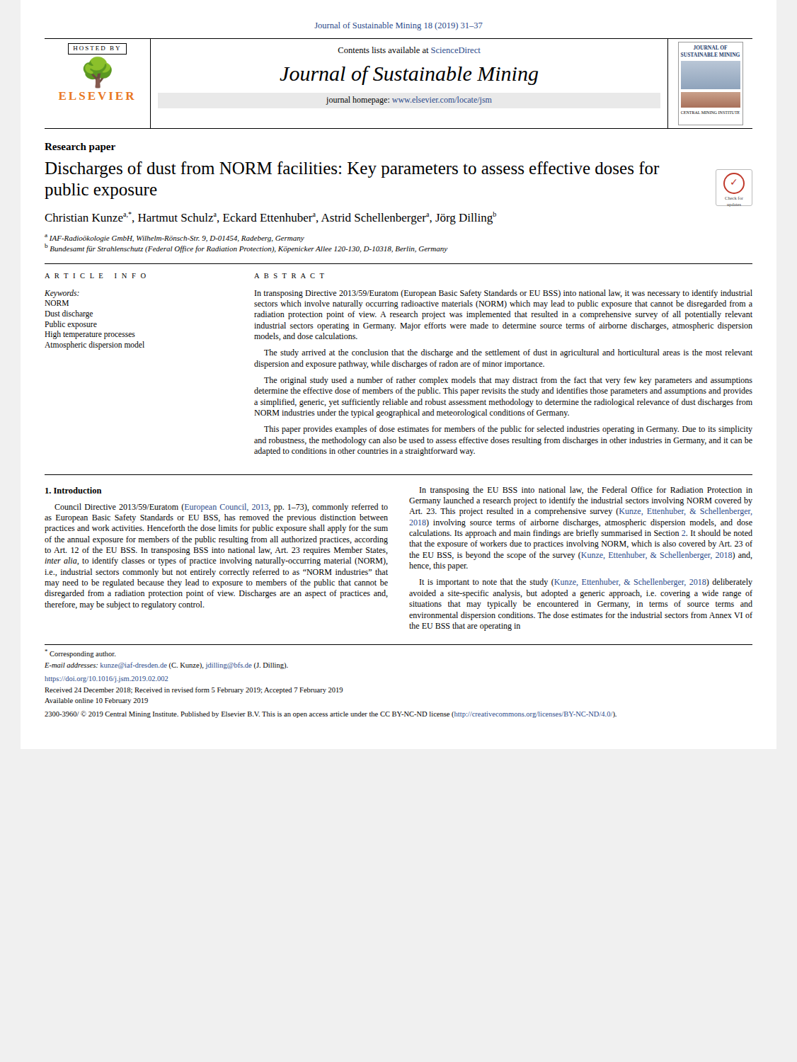Journal of Sustainable Mining 18 (2019) 31–37
HOSTED BY
🌳
ELSEVIER
Contents lists available at ScienceDirect
Journal of Sustainable Mining
journal homepage: www.elsevier.com/locate/jsm
JOURNAL OF SUSTAINABLE MINING
CENTRAL MINING INSTITUTE
Research paper
Discharges of dust from NORM facilities: Key parameters to assess effective doses for public exposure
✓
Check for
updates
Christian Kunzea,*, Hartmut Schulza, Eckard Ettenhubera, Astrid Schellenbergera, Jörg Dillingb
a IAF-Radioökologie GmbH, Wilhelm-Rönsch-Str. 9, D-01454, Radeberg, Germany
b Bundesamt für Strahlenschutz (Federal Office for Radiation Protection), Köpenicker Allee 120-130, D-10318, Berlin, Germany
A R T I C L E I N F O
Keywords:
NORM
Dust discharge
Public exposure
High temperature processes
Atmospheric dispersion model
A B S T R A C T
In transposing Directive 2013/59/Euratom (European Basic Safety Standards or EU BSS) into national law, it was necessary to identify industrial sectors which involve naturally occurring radioactive materials (NORM) which may lead to public exposure that cannot be disregarded from a radiation protection point of view. A research project was implemented that resulted in a comprehensive survey of all potentially relevant industrial sectors operating in Germany. Major efforts were made to determine source terms of airborne discharges, atmospheric dispersion models, and dose calculations.
The study arrived at the conclusion that the discharge and the settlement of dust in agricultural and horticultural areas is the most relevant dispersion and exposure pathway, while discharges of radon are of minor importance.
The original study used a number of rather complex models that may distract from the fact that very few key parameters and assumptions determine the effective dose of members of the public. This paper revisits the study and identifies those parameters and assumptions and provides a simplified, generic, yet sufficiently reliable and robust assessment methodology to determine the radiological relevance of dust discharges from NORM industries under the typical geographical and meteorological conditions of Germany.
This paper provides examples of dose estimates for members of the public for selected industries operating in Germany. Due to its simplicity and robustness, the methodology can also be used to assess effective doses resulting from discharges in other industries in Germany, and it can be adapted to conditions in other countries in a straightforward way.
1. Introduction
Council Directive 2013/59/Euratom (European Council, 2013, pp. 1–73), commonly referred to as European Basic Safety Standards or EU BSS, has removed the previous distinction between practices and work activities. Henceforth the dose limits for public exposure shall apply for the sum of the annual exposure for members of the public resulting from all authorized practices, according to Art. 12 of the EU BSS. In transposing BSS into national law, Art. 23 requires Member States, inter alia, to identify classes or types of practice involving naturally-occurring material (NORM), i.e., industrial sectors commonly but not entirely correctly referred to as “NORM industries” that may need to be regulated because they lead to exposure to members of the public that cannot be disregarded from a radiation protection point of view. Discharges are an aspect of practices and, therefore, may be subject to regulatory control.
In transposing the EU BSS into national law, the Federal Office for Radiation Protection in Germany launched a research project to identify the industrial sectors involving NORM covered by Art. 23. This project resulted in a comprehensive survey (Kunze, Ettenhuber, & Schellenberger, 2018) involving source terms of airborne discharges, atmospheric dispersion models, and dose calculations. Its approach and main findings are briefly summarised in Section 2. It should be noted that the exposure of workers due to practices involving NORM, which is also covered by Art. 23 of the EU BSS, is beyond the scope of the survey (Kunze, Ettenhuber, & Schellenberger, 2018) and, hence, this paper.
It is important to note that the study (Kunze, Ettenhuber, & Schellenberger, 2018) deliberately avoided a site-specific analysis, but adopted a generic approach, i.e. covering a wide range of situations that may typically be encountered in Germany, in terms of source terms and environmental dispersion conditions. The dose estimates for the industrial sectors from Annex VI of the EU BSS that are operating in
* Corresponding author.
E-mail addresses: kunze@iaf-dresden.de (C. Kunze), jdilling@bfs.de (J. Dilling).
https://doi.org/10.1016/j.jsm.2019.02.002
Received 24 December 2018; Received in revised form 5 February 2019; Accepted 7 February 2019
Available online 10 February 2019
2300-3960/ © 2019 Central Mining Institute. Published by Elsevier B.V. This is an open access article under the CC BY-NC-ND license (http://creativecommons.org/licenses/BY-NC-ND/4.0/).